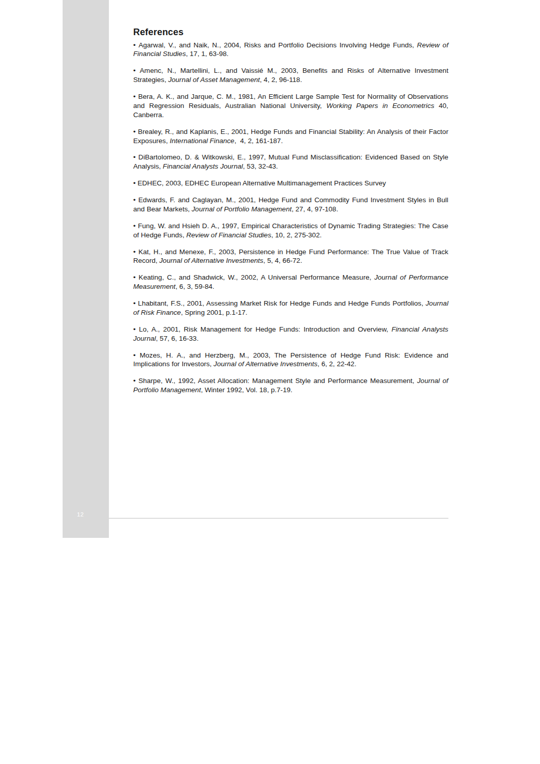12
References
Agarwal, V., and Naik, N., 2004, Risks and Portfolio Decisions Involving Hedge Funds, Review of Financial Studies, 17, 1, 63-98.
Amenc, N., Martellini, L., and Vaissié M., 2003, Benefits and Risks of Alternative Investment Strategies, Journal of Asset Management, 4, 2, 96-118.
Bera, A. K., and Jarque, C. M., 1981, An Efficient Large Sample Test for Normality of Observations and Regression Residuals, Australian National University, Working Papers in Econometrics 40, Canberra.
Brealey, R., and Kaplanis, E., 2001, Hedge Funds and Financial Stability: An Analysis of their Factor Exposures, International Finance, 4, 2, 161-187.
DiBartolomeo, D. & Witkowski, E., 1997, Mutual Fund Misclassification: Evidenced Based on Style Analysis, Financial Analysts Journal, 53, 32-43.
EDHEC, 2003, EDHEC European Alternative Multimanagement Practices Survey
Edwards, F. and Caglayan, M., 2001, Hedge Fund and Commodity Fund Investment Styles in Bull and Bear Markets, Journal of Portfolio Management, 27, 4, 97-108.
Fung, W. and Hsieh D. A., 1997, Empirical Characteristics of Dynamic Trading Strategies: The Case of Hedge Funds, Review of Financial Studies, 10, 2, 275-302.
Kat, H., and Menexe, F., 2003, Persistence in Hedge Fund Performance: The True Value of Track Record, Journal of Alternative Investments, 5, 4, 66-72.
Keating, C., and Shadwick, W., 2002, A Universal Performance Measure, Journal of Performance Measurement, 6, 3, 59-84.
Lhabitant, F.S., 2001, Assessing Market Risk for Hedge Funds and Hedge Funds Portfolios, Journal of Risk Finance, Spring 2001, p.1-17.
Lo, A., 2001, Risk Management for Hedge Funds: Introduction and Overview, Financial Analysts Journal, 57, 6, 16-33.
Mozes, H. A., and Herzberg, M., 2003, The Persistence of Hedge Fund Risk: Evidence and Implications for Investors, Journal of Alternative Investments, 6, 2, 22-42.
Sharpe, W., 1992, Asset Allocation: Management Style and Performance Measurement, Journal of Portfolio Management, Winter 1992, Vol. 18, p.7-19.